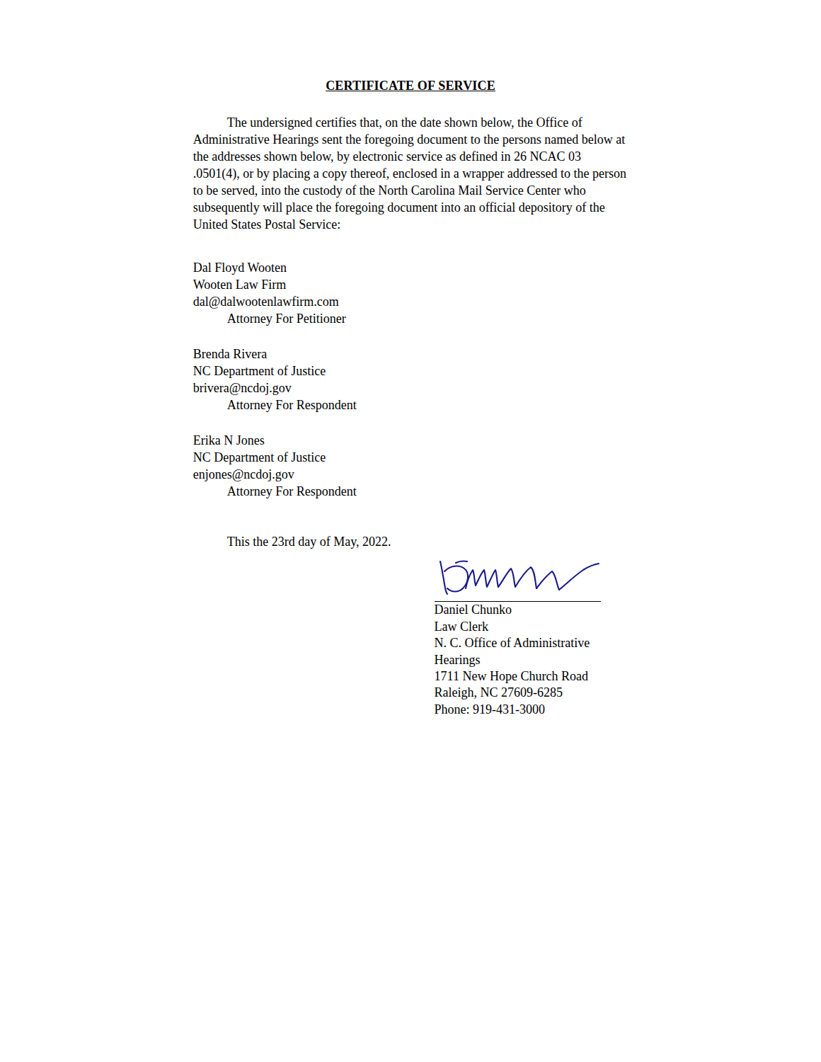CERTIFICATE OF SERVICE
The undersigned certifies that, on the date shown below, the Office of Administrative Hearings sent the foregoing document to the persons named below at the addresses shown below, by electronic service as defined in 26 NCAC 03 .0501(4), or by placing a copy thereof, enclosed in a wrapper addressed to the person to be served, into the custody of the North Carolina Mail Service Center who subsequently will place the foregoing document into an official depository of the United States Postal Service:
Dal Floyd Wooten
Wooten Law Firm
dal@dalwootenlawfirm.com Attorney For Petitioner
Brenda Rivera
NC Department of Justice
brivera@ncdoj.gov Attorney For Respondent
Erika N Jones
NC Department of Justice
enjones@ncdoj.gov Attorney For Respondent
This the 23rd day of May, 2022.
Daniel Chunko Law Clerk N. C. Office of Administrative Hearings 1711 New Hope Church Road Raleigh, NC 27609-6285 Phone: 919-431-3000